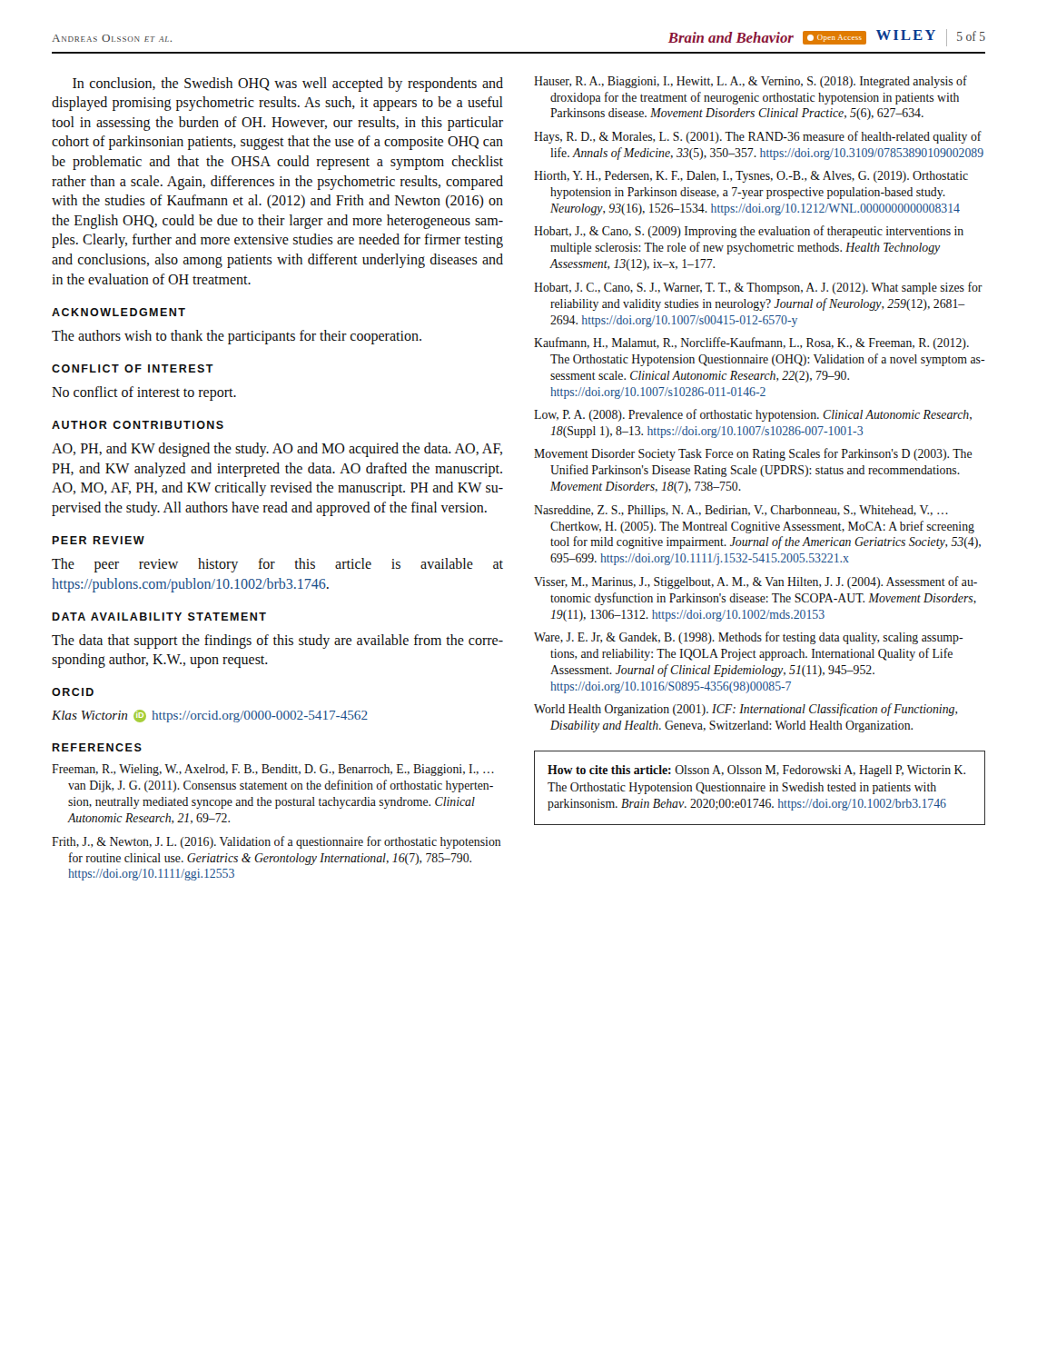Andreas Olsson et al. Brain and Behavior Open Access WILEY 5 of 5
In conclusion, the Swedish OHQ was well accepted by respondents and displayed promising psychometric results. As such, it appears to be a useful tool in assessing the burden of OH. However, our results, in this particular cohort of parkinsonian patients, suggest that the use of a composite OHQ can be problematic and that the OHSA could represent a symptom checklist rather than a scale. Again, differences in the psychometric results, compared with the studies of Kaufmann et al. (2012) and Frith and Newton (2016) on the English OHQ, could be due to their larger and more heterogeneous samples. Clearly, further and more extensive studies are needed for firmer testing and conclusions, also among patients with different underlying diseases and in the evaluation of OH treatment.
Acknowledgment
The authors wish to thank the participants for their cooperation.
Conflict of Interest
No conflict of interest to report.
Author Contributions
AO, PH, and KW designed the study. AO and MO acquired the data. AO, AF, PH, and KW analyzed and interpreted the data. AO drafted the manuscript. AO, MO, AF, PH, and KW critically revised the manuscript. PH and KW supervised the study. All authors have read and approved of the final version.
Peer Review
The peer review history for this article is available at https://publons.com/publon/10.1002/brb3.1746.
Data Availability Statement
The data that support the findings of this study are available from the corresponding author, K.W., upon request.
ORCID
Klas Wictorin iD https://orcid.org/0000-0002-5417-4562
References
Freeman, R., Wieling, W., Axelrod, F. B., Benditt, D. G., Benarroch, E., Biaggioni, I., … van Dijk, J. G. (2011). Consensus statement on the definition of orthostatic hypertension, neutrally mediated syncope and the postural tachycardia syndrome. Clinical Autonomic Research, 21, 69–72.
Frith, J., & Newton, J. L. (2016). Validation of a questionnaire for orthostatic hypotension for routine clinical use. Geriatrics & Gerontology International, 16(7), 785–790. https://doi.org/10.1111/ggi.12553
Hauser, R. A., Biaggioni, I., Hewitt, L. A., & Vernino, S. (2018). Integrated analysis of droxidopa for the treatment of neurogenic orthostatic hypotension in patients with Parkinsons disease. Movement Disorders Clinical Practice, 5(6), 627–634.
Hays, R. D., & Morales, L. S. (2001). The RAND-36 measure of health-related quality of life. Annals of Medicine, 33(5), 350–357. https://doi.org/10.3109/07853890109002089
Hiorth, Y. H., Pedersen, K. F., Dalen, I., Tysnes, O.-B., & Alves, G. (2019). Orthostatic hypotension in Parkinson disease, a 7-year prospective population-based study. Neurology, 93(16), 1526–1534. https://doi.org/10.1212/WNL.0000000000008314
Hobart, J., & Cano, S. (2009) Improving the evaluation of therapeutic interventions in multiple sclerosis: The role of new psychometric methods. Health Technology Assessment, 13(12), ix–x, 1–177.
Hobart, J. C., Cano, S. J., Warner, T. T., & Thompson, A. J. (2012). What sample sizes for reliability and validity studies in neurology? Journal of Neurology, 259(12), 2681–2694. https://doi.org/10.1007/s00415-012-6570-y
Kaufmann, H., Malamut, R., Norcliffe-Kaufmann, L., Rosa, K., & Freeman, R. (2012). The Orthostatic Hypotension Questionnaire (OHQ): Validation of a novel symptom assessment scale. Clinical Autonomic Research, 22(2), 79–90. https://doi.org/10.1007/s10286-011-0146-2
Low, P. A. (2008). Prevalence of orthostatic hypotension. Clinical Autonomic Research, 18(Suppl 1), 8–13. https://doi.org/10.1007/s10286-007-1001-3
Movement Disorder Society Task Force on Rating Scales for Parkinson's D (2003). The Unified Parkinson's Disease Rating Scale (UPDRS): status and recommendations. Movement Disorders, 18(7), 738–750.
Nasreddine, Z. S., Phillips, N. A., Bedirian, V., Charbonneau, S., Whitehead, V., … Chertkow, H. (2005). The Montreal Cognitive Assessment, MoCA: A brief screening tool for mild cognitive impairment. Journal of the American Geriatrics Society, 53(4), 695–699. https://doi.org/10.1111/j.1532-5415.2005.53221.x
Visser, M., Marinus, J., Stiggelbout, A. M., & Van Hilten, J. J. (2004). Assessment of autonomic dysfunction in Parkinson's disease: The SCOPA-AUT. Movement Disorders, 19(11), 1306–1312. https://doi.org/10.1002/mds.20153
Ware, J. E. Jr, & Gandek, B. (1998). Methods for testing data quality, scaling assumptions, and reliability: The IQOLA Project approach. International Quality of Life Assessment. Journal of Clinical Epidemiology, 51(11), 945–952. https://doi.org/10.1016/S0895-4356(98)00085-7
World Health Organization (2001). ICF: International Classification of Functioning, Disability and Health. Geneva, Switzerland: World Health Organization.
How to cite this article: Olsson A, Olsson M, Fedorowski A, Hagell P, Wictorin K. The Orthostatic Hypotension Questionnaire in Swedish tested in patients with parkinsonism. Brain Behav. 2020;00:e01746. https://doi.org/10.1002/brb3.1746